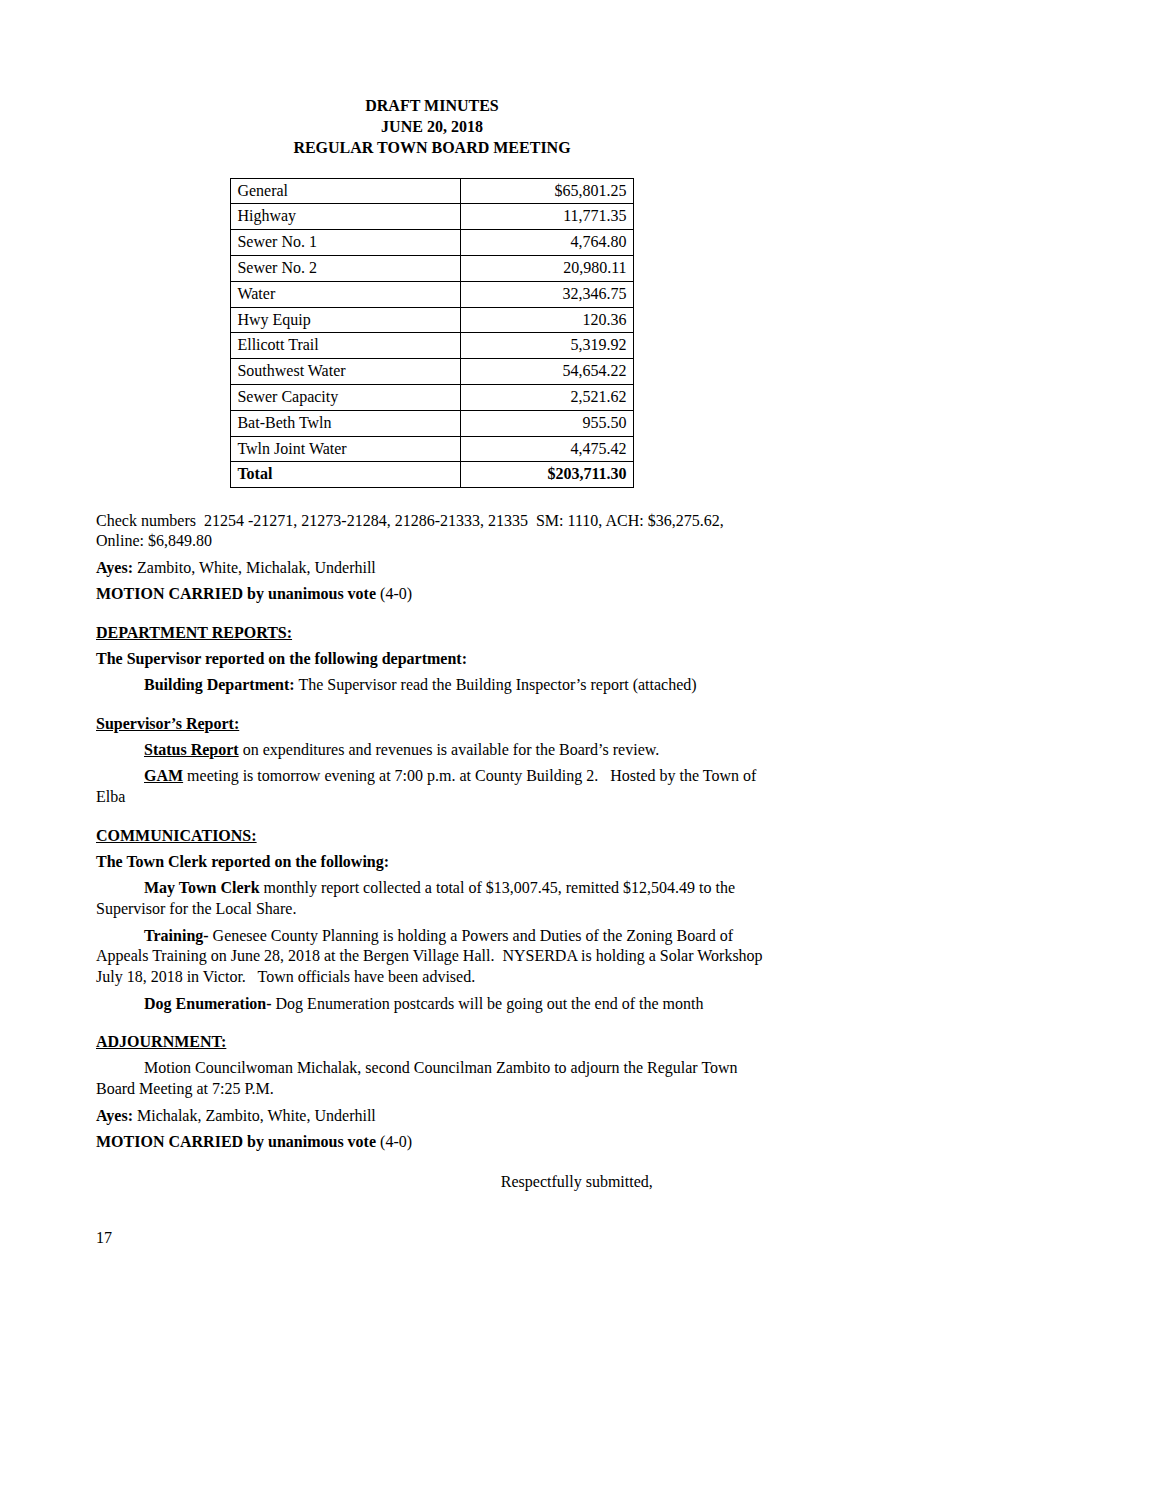DRAFT MINUTES
JUNE 20, 2018
REGULAR TOWN BOARD MEETING
| General | $65,801.25 |
| Highway | 11,771.35 |
| Sewer No. 1 | 4,764.80 |
| Sewer No. 2 | 20,980.11 |
| Water | 32,346.75 |
| Hwy Equip | 120.36 |
| Ellicott Trail | 5,319.92 |
| Southwest Water | 54,654.22 |
| Sewer Capacity | 2,521.62 |
| Bat-Beth Twln | 955.50 |
| Twln Joint Water | 4,475.42 |
| Total | $203,711.30 |
Check numbers 21254 -21271, 21273-21284, 21286-21333, 21335 SM: 1110, ACH: $36,275.62, Online: $6,849.80
Ayes: Zambito, White, Michalak, Underhill
MOTION CARRIED by unanimous vote (4-0)
DEPARTMENT REPORTS:
The Supervisor reported on the following department:
Building Department: The Supervisor read the Building Inspector’s report (attached)
Supervisor’s Report:
Status Report on expenditures and revenues is available for the Board’s review.
GAM meeting is tomorrow evening at 7:00 p.m. at County Building 2. Hosted by the Town of Elba
COMMUNICATIONS:
The Town Clerk reported on the following:
May Town Clerk monthly report collected a total of $13,007.45, remitted $12,504.49 to the Supervisor for the Local Share.
Training- Genesee County Planning is holding a Powers and Duties of the Zoning Board of Appeals Training on June 28, 2018 at the Bergen Village Hall. NYSERDA is holding a Solar Workshop July 18, 2018 in Victor. Town officials have been advised.
Dog Enumeration- Dog Enumeration postcards will be going out the end of the month
ADJOURNMENT:
Motion Councilwoman Michalak, second Councilman Zambito to adjourn the Regular Town Board Meeting at 7:25 P.M.
Ayes: Michalak, Zambito, White, Underhill
MOTION CARRIED by unanimous vote (4-0)
Respectfully submitted,
17